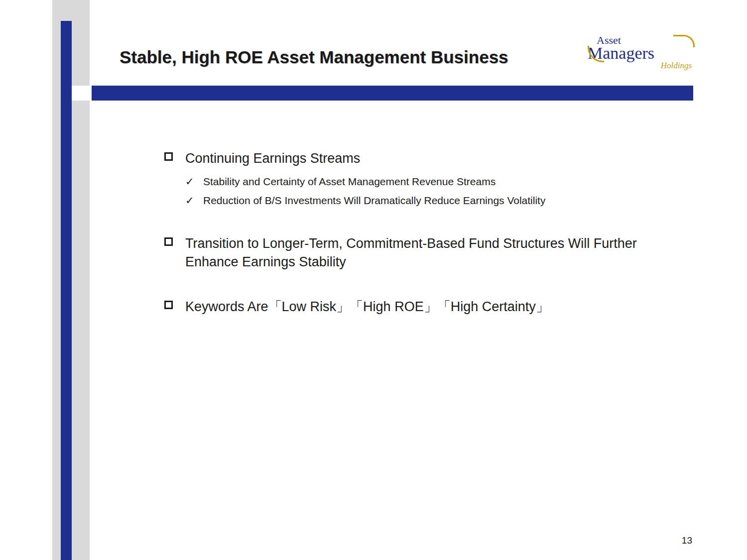Stable, High ROE Asset Management Business
Asset
Managers
Holdings
Continuing Earnings Streams
✓Stability and Certainty of Asset Management Revenue Streams
✓Reduction of B/S Investments Will Dramatically Reduce Earnings Volatility
Transition to Longer-Term, Commitment-Based Fund Structures Will Further Enhance Earnings Stability
Keywords Are「Low Risk」「High ROE」「High Certainty」
13